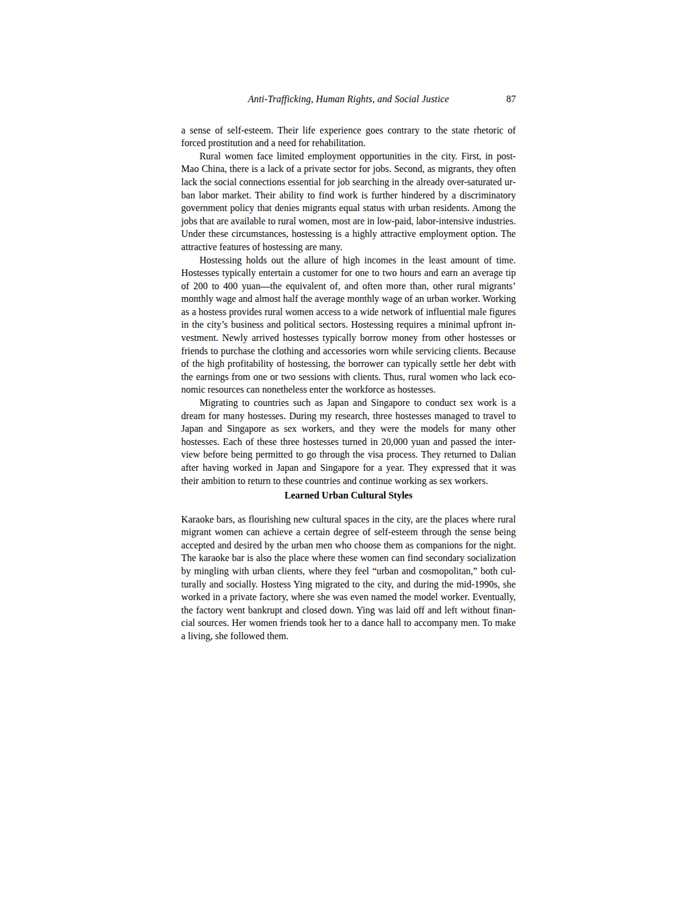Anti-Trafficking, Human Rights, and Social Justice 87
a sense of self-esteem. Their life experience goes contrary to the state rhetoric of forced prostitution and a need for rehabilitation.
Rural women face limited employment opportunities in the city. First, in post-Mao China, there is a lack of a private sector for jobs. Second, as migrants, they often lack the social connections essential for job searching in the already over-saturated urban labor market. Their ability to find work is further hindered by a discriminatory government policy that denies migrants equal status with urban residents. Among the jobs that are available to rural women, most are in low-paid, labor-intensive industries. Under these circumstances, hostessing is a highly attractive employment option. The attractive features of hostessing are many.
Hostessing holds out the allure of high incomes in the least amount of time. Hostesses typically entertain a customer for one to two hours and earn an average tip of 200 to 400 yuan—the equivalent of, and often more than, other rural migrants’ monthly wage and almost half the average monthly wage of an urban worker. Working as a hostess provides rural women access to a wide network of influential male figures in the city’s business and political sectors. Hostessing requires a minimal upfront investment. Newly arrived hostesses typically borrow money from other hostesses or friends to purchase the clothing and accessories worn while servicing clients. Because of the high profitability of hostessing, the borrower can typically settle her debt with the earnings from one or two sessions with clients. Thus, rural women who lack economic resources can nonetheless enter the workforce as hostesses.
Migrating to countries such as Japan and Singapore to conduct sex work is a dream for many hostesses. During my research, three hostesses managed to travel to Japan and Singapore as sex workers, and they were the models for many other hostesses. Each of these three hostesses turned in 20,000 yuan and passed the interview before being permitted to go through the visa process. They returned to Dalian after having worked in Japan and Singapore for a year. They expressed that it was their ambition to return to these countries and continue working as sex workers.
Learned Urban Cultural Styles
Karaoke bars, as flourishing new cultural spaces in the city, are the places where rural migrant women can achieve a certain degree of self-esteem through the sense being accepted and desired by the urban men who choose them as companions for the night. The karaoke bar is also the place where these women can find secondary socialization by mingling with urban clients, where they feel “urban and cosmopolitan,” both culturally and socially. Hostess Ying migrated to the city, and during the mid-1990s, she worked in a private factory, where she was even named the model worker. Eventually, the factory went bankrupt and closed down. Ying was laid off and left without financial sources. Her women friends took her to a dance hall to accompany men. To make a living, she followed them.